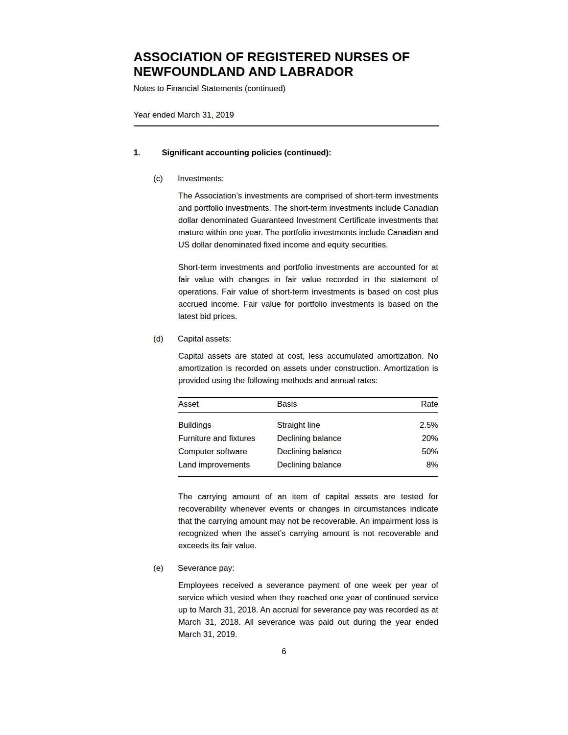ASSOCIATION OF REGISTERED NURSES OF
NEWFOUNDLAND AND LABRADOR
Notes to Financial Statements (continued)
Year ended March 31, 2019
1.
Significant accounting policies (continued):
(c)
Investments:
The Association’s investments are comprised of short-term investments and portfolio investments. The short-term investments include Canadian dollar denominated Guaranteed Investment Certificate investments that mature within one year. The portfolio investments include Canadian and US dollar denominated fixed income and equity securities.
Short-term investments and portfolio investments are accounted for at fair value with changes in fair value recorded in the statement of operations. Fair value of short-term investments is based on cost plus accrued income. Fair value for portfolio investments is based on the latest bid prices.
(d)
Capital assets:
Capital assets are stated at cost, less accumulated amortization. No amortization is recorded on assets under construction. Amortization is provided using the following methods and annual rates:
| Asset | Basis | Rate |
| --- | --- | --- |
| Buildings | Straight line | 2.5% |
| Furniture and fixtures | Declining balance | 20% |
| Computer software | Declining balance | 50% |
| Land improvements | Declining balance | 8% |
The carrying amount of an item of capital assets are tested for recoverability whenever events or changes in circumstances indicate that the carrying amount may not be recoverable. An impairment loss is recognized when the asset’s carrying amount is not recoverable and exceeds its fair value.
(e)
Severance pay:
Employees received a severance payment of one week per year of service which vested when they reached one year of continued service up to March 31, 2018. An accrual for severance pay was recorded as at March 31, 2018. All severance was paid out during the year ended March 31, 2019.
6